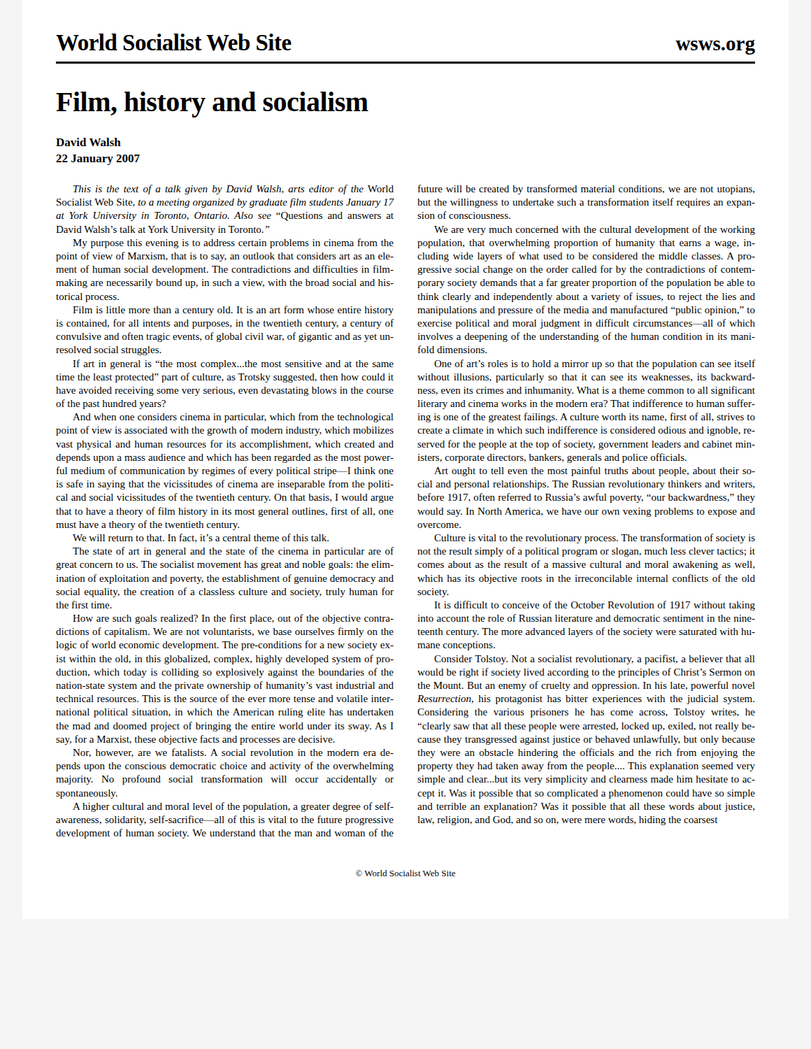World Socialist Web Site
wsws.org
Film, history and socialism
David Walsh 22 January 2007
This is the text of a talk given by David Walsh, arts editor of the World Socialist Web Site, to a meeting organized by graduate film students January 17 at York University in Toronto, Ontario. Also see “Questions and answers at David Walsh’s talk at York University in Toronto.”
My purpose this evening is to address certain problems in cinema from the point of view of Marxism, that is to say, an outlook that considers art as an element of human social development. The contradictions and difficulties in filmmaking are necessarily bound up, in such a view, with the broad social and historical process.
Film is little more than a century old. It is an art form whose entire history is contained, for all intents and purposes, in the twentieth century, a century of convulsive and often tragic events, of global civil war, of gigantic and as yet unresolved social struggles.
If art in general is “the most complex...the most sensitive and at the same time the least protected” part of culture, as Trotsky suggested, then how could it have avoided receiving some very serious, even devastating blows in the course of the past hundred years?
And when one considers cinema in particular, which from the technological point of view is associated with the growth of modern industry, which mobilizes vast physical and human resources for its accomplishment, which created and depends upon a mass audience and which has been regarded as the most powerful medium of communication by regimes of every political stripe—I think one is safe in saying that the vicissitudes of cinema are inseparable from the political and social vicissitudes of the twentieth century. On that basis, I would argue that to have a theory of film history in its most general outlines, first of all, one must have a theory of the twentieth century.
We will return to that. In fact, it’s a central theme of this talk.
The state of art in general and the state of the cinema in particular are of great concern to us. The socialist movement has great and noble goals: the elimination of exploitation and poverty, the establishment of genuine democracy and social equality, the creation of a classless culture and society, truly human for the first time.
How are such goals realized? In the first place, out of the objective contradictions of capitalism. We are not voluntarists, we base ourselves firmly on the logic of world economic development. The pre-conditions for a new society exist within the old, in this globalized, complex, highly developed system of production, which today is colliding so explosively against the boundaries of the nation-state system and the private ownership of humanity’s vast industrial and technical resources. This is the source of the ever more tense and volatile international political situation, in which the American ruling elite has undertaken the mad and doomed project of bringing the entire world under its sway. As I say, for a Marxist, these objective facts and processes are decisive.
Nor, however, are we fatalists. A social revolution in the modern era depends upon the conscious democratic choice and activity of the overwhelming majority. No profound social transformation will occur accidentally or spontaneously.
A higher cultural and moral level of the population, a greater degree of self-awareness, solidarity, self-sacrifice—all of this is vital to the future progressive development of human society. We understand that the man and woman of the future will be created by transformed material conditions, we are not utopians, but the willingness to undertake such a transformation itself requires an expansion of consciousness.
We are very much concerned with the cultural development of the working population, that overwhelming proportion of humanity that earns a wage, including wide layers of what used to be considered the middle classes. A progressive social change on the order called for by the contradictions of contemporary society demands that a far greater proportion of the population be able to think clearly and independently about a variety of issues, to reject the lies and manipulations and pressure of the media and manufactured “public opinion,” to exercise political and moral judgment in difficult circumstances—all of which involves a deepening of the understanding of the human condition in its manifold dimensions.
One of art’s roles is to hold a mirror up so that the population can see itself without illusions, particularly so that it can see its weaknesses, its backwardness, even its crimes and inhumanity. What is a theme common to all significant literary and cinema works in the modern era? That indifference to human suffering is one of the greatest failings. A culture worth its name, first of all, strives to create a climate in which such indifference is considered odious and ignoble, reserved for the people at the top of society, government leaders and cabinet ministers, corporate directors, bankers, generals and police officials.
Art ought to tell even the most painful truths about people, about their social and personal relationships. The Russian revolutionary thinkers and writers, before 1917, often referred to Russia’s awful poverty, “our backwardness,” they would say. In North America, we have our own vexing problems to expose and overcome.
Culture is vital to the revolutionary process. The transformation of society is not the result simply of a political program or slogan, much less clever tactics; it comes about as the result of a massive cultural and moral awakening as well, which has its objective roots in the irreconcilable internal conflicts of the old society.
It is difficult to conceive of the October Revolution of 1917 without taking into account the role of Russian literature and democratic sentiment in the nineteenth century. The more advanced layers of the society were saturated with humane conceptions.
Consider Tolstoy. Not a socialist revolutionary, a pacifist, a believer that all would be right if society lived according to the principles of Christ’s Sermon on the Mount. But an enemy of cruelty and oppression. In his late, powerful novel Resurrection, his protagonist has bitter experiences with the judicial system. Considering the various prisoners he has come across, Tolstoy writes, he “clearly saw that all these people were arrested, locked up, exiled, not really because they transgressed against justice or behaved unlawfully, but only because they were an obstacle hindering the officials and the rich from enjoying the property they had taken away from the people.... This explanation seemed very simple and clear...but its very simplicity and clearness made him hesitate to accept it. Was it possible that so complicated a phenomenon could have so simple and terrible an explanation? Was it possible that all these words about justice, law, religion, and God, and so on, were mere words, hiding the coarsest
© World Socialist Web Site